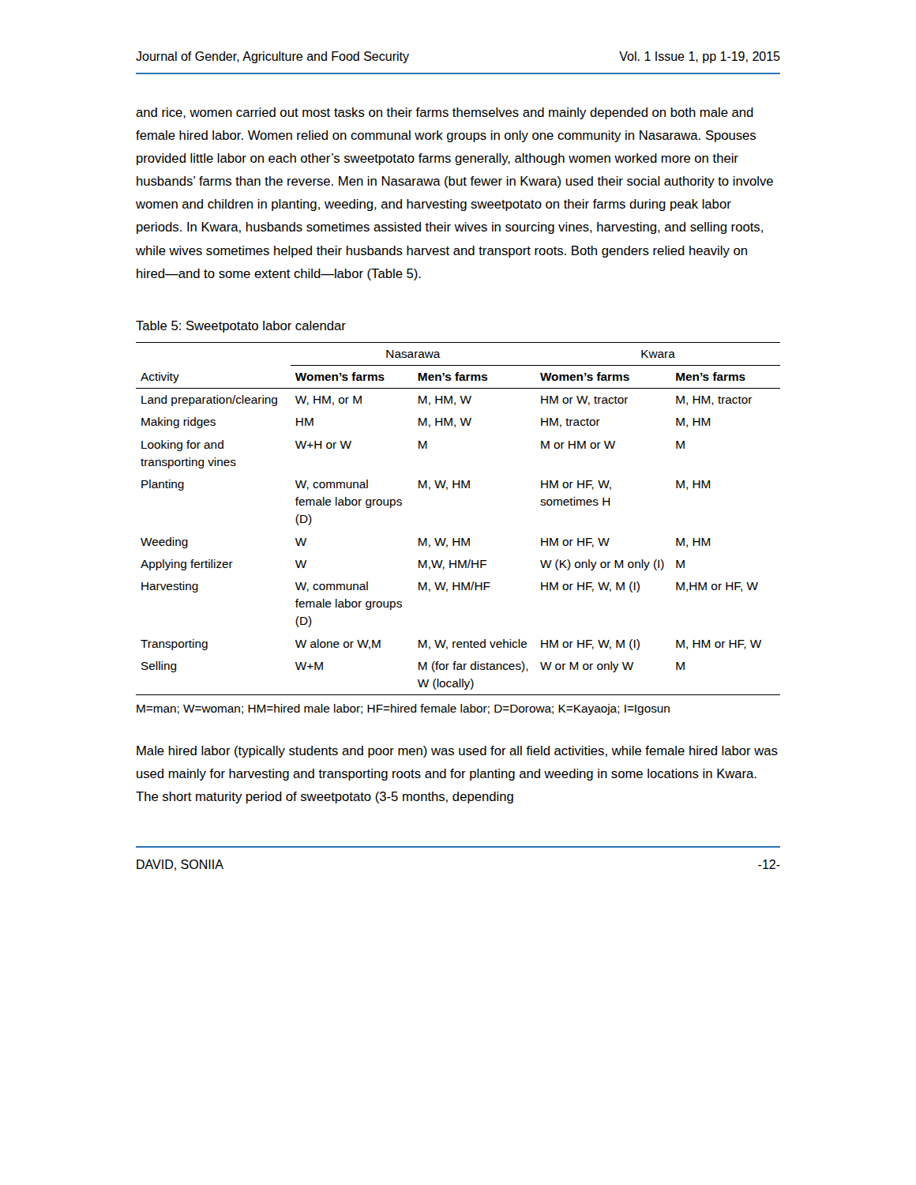Journal of Gender, Agriculture and Food Security
Vol. 1 Issue 1, pp 1-19, 2015
and rice, women carried out most tasks on their farms themselves and mainly depended on both male and female hired labor. Women relied on communal work groups in only one community in Nasarawa. Spouses provided little labor on each other’s sweetpotato farms generally, although women worked more on their husbands’ farms than the reverse. Men in Nasarawa (but fewer in Kwara) used their social authority to involve women and children in planting, weeding, and harvesting sweetpotato on their farms during peak labor periods. In Kwara, husbands sometimes assisted their wives in sourcing vines, harvesting, and selling roots, while wives sometimes helped their husbands harvest and transport roots. Both genders relied heavily on hired—and to some extent child—labor (Table 5).
Table 5: Sweetpotato labor calendar
| | Nasarawa | Kwara |
| --- | --- | --- |
| Activity | Women’s farms | Men’s farms | Women’s farms | Men’s farms |
| Land preparation/clearing | W, HM, or M | M, HM, W | HM or W, tractor | M, HM, tractor |
| Making ridges | HM | M, HM, W | HM, tractor | M, HM |
| Looking for and transporting vines | W+H or W | M | M or HM or W | M |
| Planting | W, communal female labor groups (D) | M, W, HM | HM or HF, W, sometimes H | M, HM |
| Weeding | W | M, W, HM | HM or HF, W | M, HM |
| Applying fertilizer | W | M,W, HM/HF | W (K) only or M only (I) | M |
| Harvesting | W, communal female labor groups (D) | M, W, HM/HF | HM or HF, W, M (I) | M,HM or HF, W |
| Transporting | W alone or W,M | M, W, rented vehicle | HM or HF, W, M (I) | M, HM or HF, W |
| Selling | W+M | M (for far distances), W (locally) | W or M or only W | M |
M=man; W=woman; HM=hired male labor; HF=hired female labor; D=Dorowa; K=Kayaoja; I=Igosun
Male hired labor (typically students and poor men) was used for all field activities, while female hired labor was used mainly for harvesting and transporting roots and for planting and weeding in some locations in Kwara. The short maturity period of sweetpotato (3-5 months, depending
DAVID, SONIIA
-12-